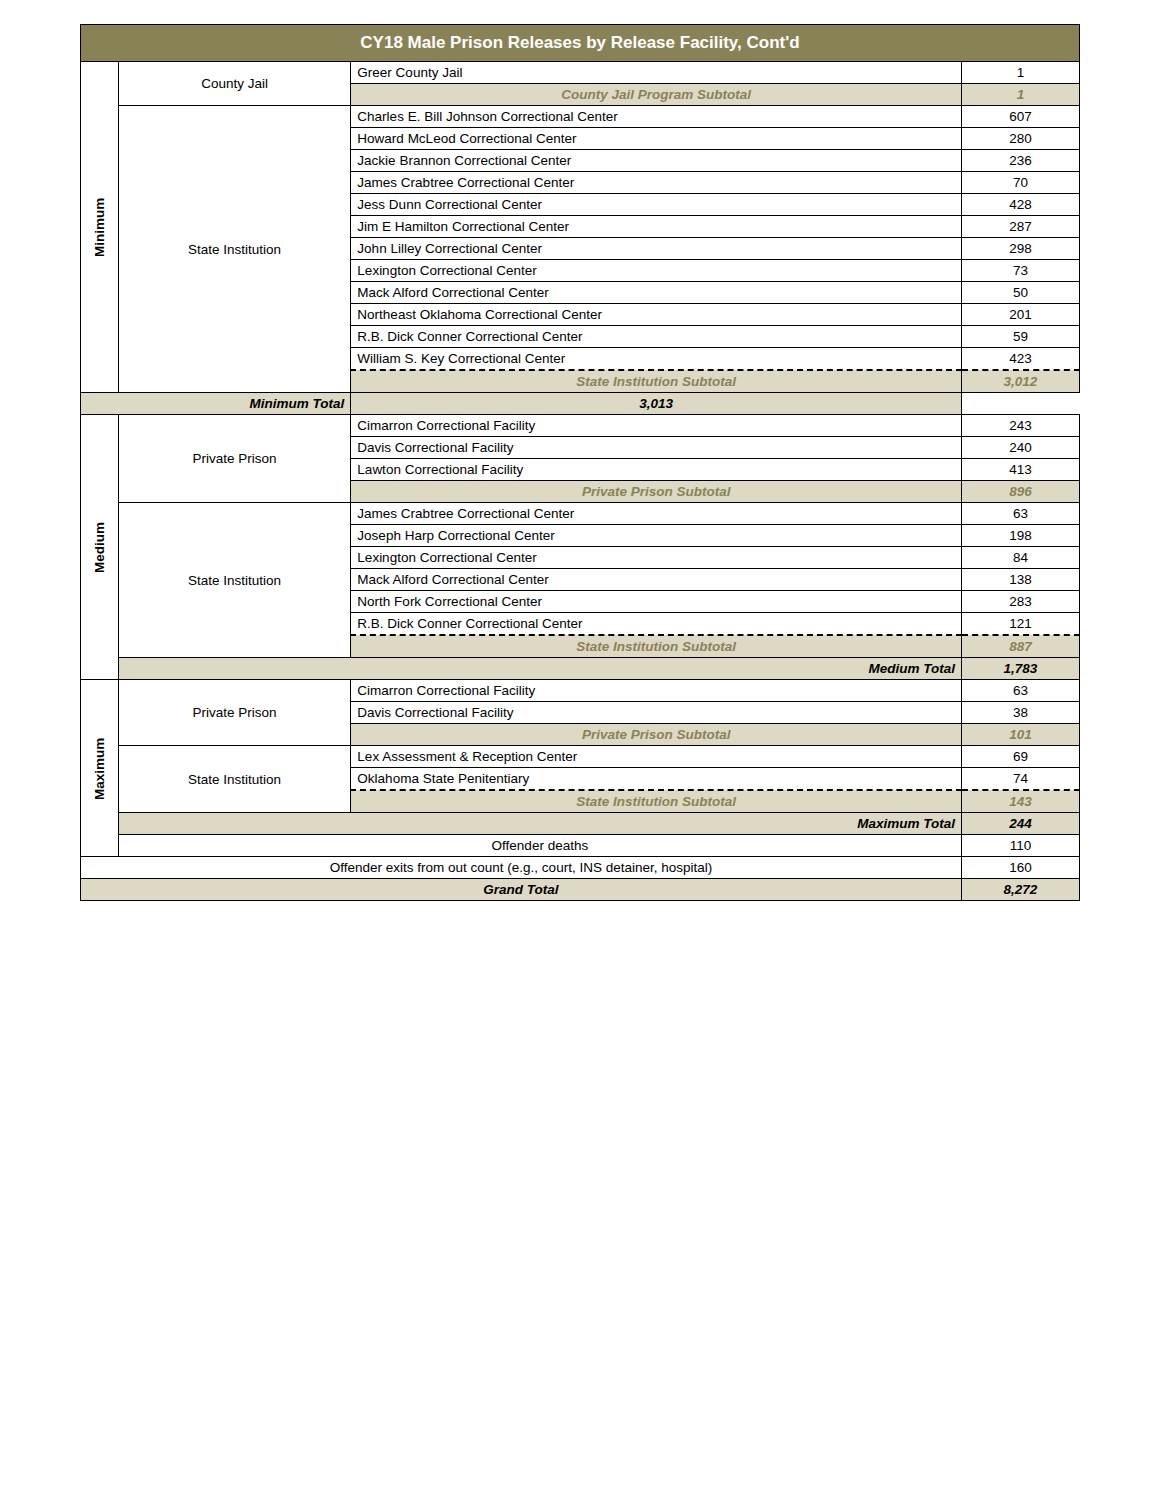CY18 Male Prison Releases by Release Facility, Cont'd
| Minimum | County Jail | Greer County Jail | 1 |
| County Jail Program Subtotal | 1 |
| State Institution | Charles E. Bill Johnson Correctional Center | 607 |
| Howard McLeod Correctional Center | 280 |
| Jackie Brannon Correctional Center | 236 |
| James Crabtree Correctional Center | 70 |
| Jess Dunn Correctional Center | 428 |
| Jim E Hamilton Correctional Center | 287 |
| John Lilley Correctional Center | 298 |
| Lexington Correctional Center | 73 |
| Mack Alford Correctional Center | 50 |
| Northeast Oklahoma Correctional Center | 201 |
| R.B. Dick Conner Correctional Center | 59 |
| William S. Key Correctional Center | 423 |
| State Institution Subtotal | 3,012 |
| Minimum Total | 3,013 |
| Medium | Private Prison | Cimarron Correctional Facility | 243 |
| Davis Correctional Facility | 240 |
| Lawton Correctional Facility | 413 |
| Private Prison Subtotal | 896 |
| State Institution | James Crabtree Correctional Center | 63 |
| Joseph Harp Correctional Center | 198 |
| Lexington Correctional Center | 84 |
| Mack Alford Correctional Center | 138 |
| North Fork Correctional Center | 283 |
| R.B. Dick Conner Correctional Center | 121 |
| State Institution Subtotal | 887 |
| Medium Total | 1,783 |
| Maximum | Private Prison | Cimarron Correctional Facility | 63 |
| Davis Correctional Facility | 38 |
| Private Prison Subtotal | 101 |
| State Institution | Lex Assessment & Reception Center | 69 |
| Oklahoma State Penitentiary | 74 |
| State Institution Subtotal | 143 |
| Maximum Total | 244 |
| Offender deaths | 110 |
| Offender exits from out count (e.g., court, INS detainer, hospital) | 160 |
| Grand Total | 8,272 |